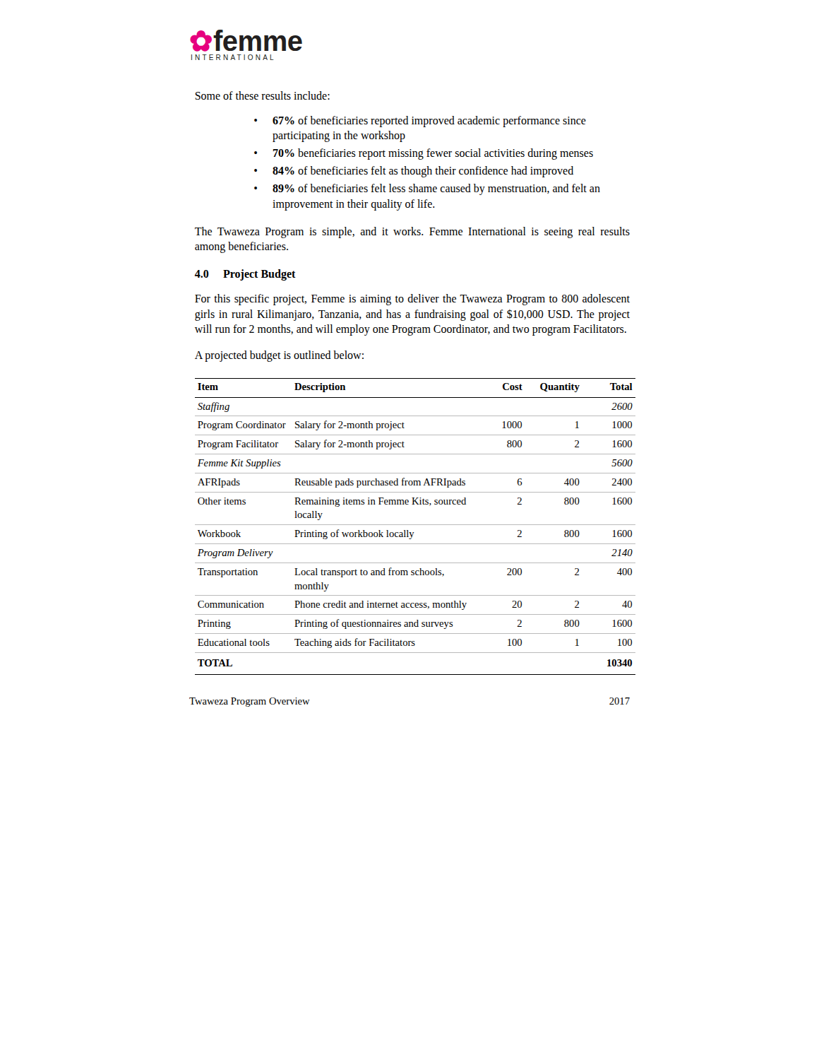✿femme
INTERNATIONAL
Some of these results include:
67% of beneficiaries reported improved academic performance since participating in the workshop
70% beneficiaries report missing fewer social activities during menses
84% of beneficiaries felt as though their confidence had improved
89% of beneficiaries felt less shame caused by menstruation, and felt an improvement in their quality of life.
The Twaweza Program is simple, and it works. Femme International is seeing real results among beneficiaries.
4.0 Project Budget
For this specific project, Femme is aiming to deliver the Twaweza Program to 800 adolescent girls in rural Kilimanjaro, Tanzania, and has a fundraising goal of $10,000 USD. The project will run for 2 months, and will employ one Program Coordinator, and two program Facilitators.
A projected budget is outlined below:
| Item | Description | Cost | Quantity | Total |
| --- | --- | --- | --- | --- |
| Staffing | | | | 2600 |
| Program Coordinator | Salary for 2-month project | 1000 | 1 | 1000 |
| Program Facilitator | Salary for 2-month project | 800 | 2 | 1600 |
| Femme Kit Supplies | | | | 5600 |
| AFRIpads | Reusable pads purchased from AFRIpads | 6 | 400 | 2400 |
| Other items | Remaining items in Femme Kits, sourced locally | 2 | 800 | 1600 |
| Workbook | Printing of workbook locally | 2 | 800 | 1600 |
| Program Delivery | | | | 2140 |
| Transportation | Local transport to and from schools, monthly | 200 | 2 | 400 |
| Communication | Phone credit and internet access, monthly | 20 | 2 | 40 |
| Printing | Printing of questionnaires and surveys | 2 | 800 | 1600 |
| Educational tools | Teaching aids for Facilitators | 100 | 1 | 100 |
| TOTAL | | | | 10340 |
Twaweza Program Overview 2017